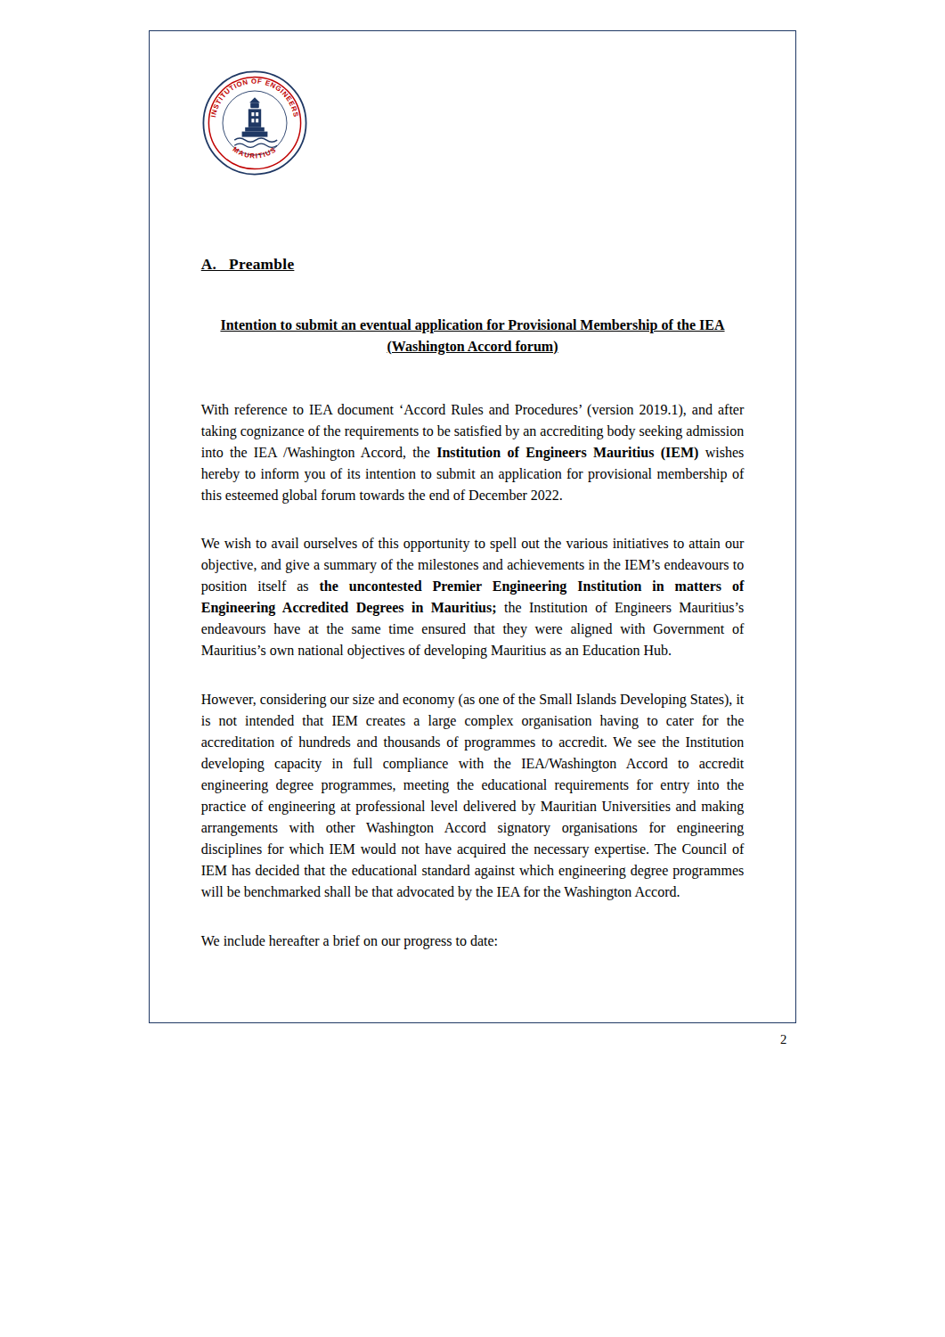INSTITUTION OF ENGINEERS MAURITIUS
A. Preamble
Intention to submit an eventual application for Provisional Membership of the IEA (Washington Accord forum)
With reference to IEA document ‘Accord Rules and Procedures’ (version 2019.1), and after taking cognizance of the requirements to be satisfied by an accrediting body seeking admission into the IEA /Washington Accord, the Institution of Engineers Mauritius (IEM) wishes hereby to inform you of its intention to submit an application for provisional membership of this esteemed global forum towards the end of December 2022.
We wish to avail ourselves of this opportunity to spell out the various initiatives to attain our objective, and give a summary of the milestones and achievements in the IEM’s endeavours to position itself as the uncontested Premier Engineering Institution in matters of Engineering Accredited Degrees in Mauritius; the Institution of Engineers Mauritius’s endeavours have at the same time ensured that they were aligned with Government of Mauritius’s own national objectives of developing Mauritius as an Education Hub.
However, considering our size and economy (as one of the Small Islands Developing States), it is not intended that IEM creates a large complex organisation having to cater for the accreditation of hundreds and thousands of programmes to accredit. We see the Institution developing capacity in full compliance with the IEA/Washington Accord to accredit engineering degree programmes, meeting the educational requirements for entry into the practice of engineering at professional level delivered by Mauritian Universities and making arrangements with other Washington Accord signatory organisations for engineering disciplines for which IEM would not have acquired the necessary expertise. The Council of IEM has decided that the educational standard against which engineering degree programmes will be benchmarked shall be that advocated by the IEA for the Washington Accord.
We include hereafter a brief on our progress to date:
2